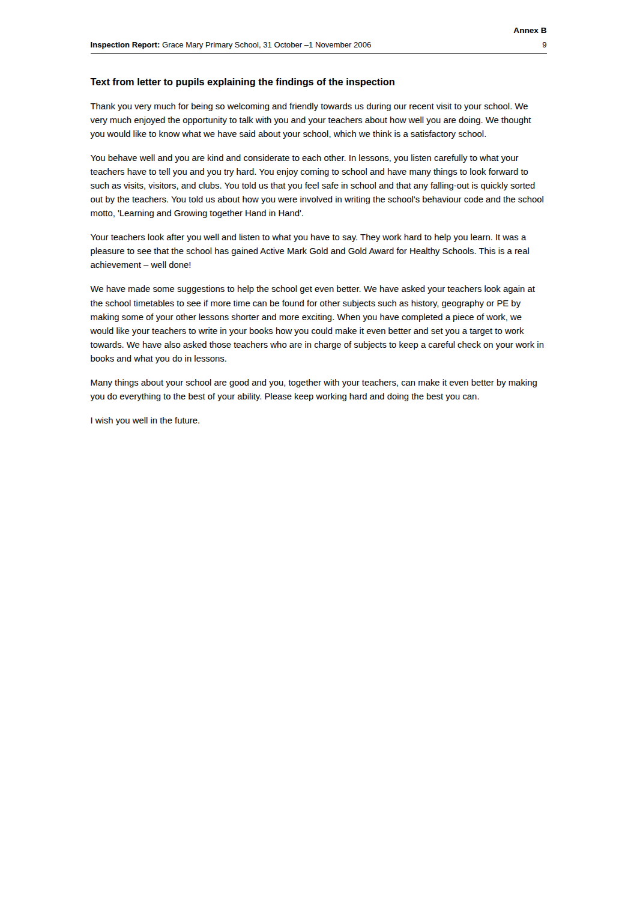Annex B
Inspection Report: Grace Mary Primary School, 31 October –1 November 2006
9
Text from letter to pupils explaining the findings of the inspection
Thank you very much for being so welcoming and friendly towards us during our recent visit to your school. We very much enjoyed the opportunity to talk with you and your teachers about how well you are doing. We thought you would like to know what we have said about your school, which we think is a satisfactory school.
You behave well and you are kind and considerate to each other. In lessons, you listen carefully to what your teachers have to tell you and you try hard. You enjoy coming to school and have many things to look forward to such as visits, visitors, and clubs. You told us that you feel safe in school and that any falling-out is quickly sorted out by the teachers. You told us about how you were involved in writing the school's behaviour code and the school motto, 'Learning and Growing together Hand in Hand'.
Your teachers look after you well and listen to what you have to say. They work hard to help you learn. It was a pleasure to see that the school has gained Active Mark Gold and Gold Award for Healthy Schools. This is a real achievement – well done!
We have made some suggestions to help the school get even better. We have asked your teachers look again at the school timetables to see if more time can be found for other subjects such as history, geography or PE by making some of your other lessons shorter and more exciting. When you have completed a piece of work, we would like your teachers to write in your books how you could make it even better and set you a target to work towards. We have also asked those teachers who are in charge of subjects to keep a careful check on your work in books and what you do in lessons.
Many things about your school are good and you, together with your teachers, can make it even better by making you do everything to the best of your ability. Please keep working hard and doing the best you can.
I wish you well in the future.